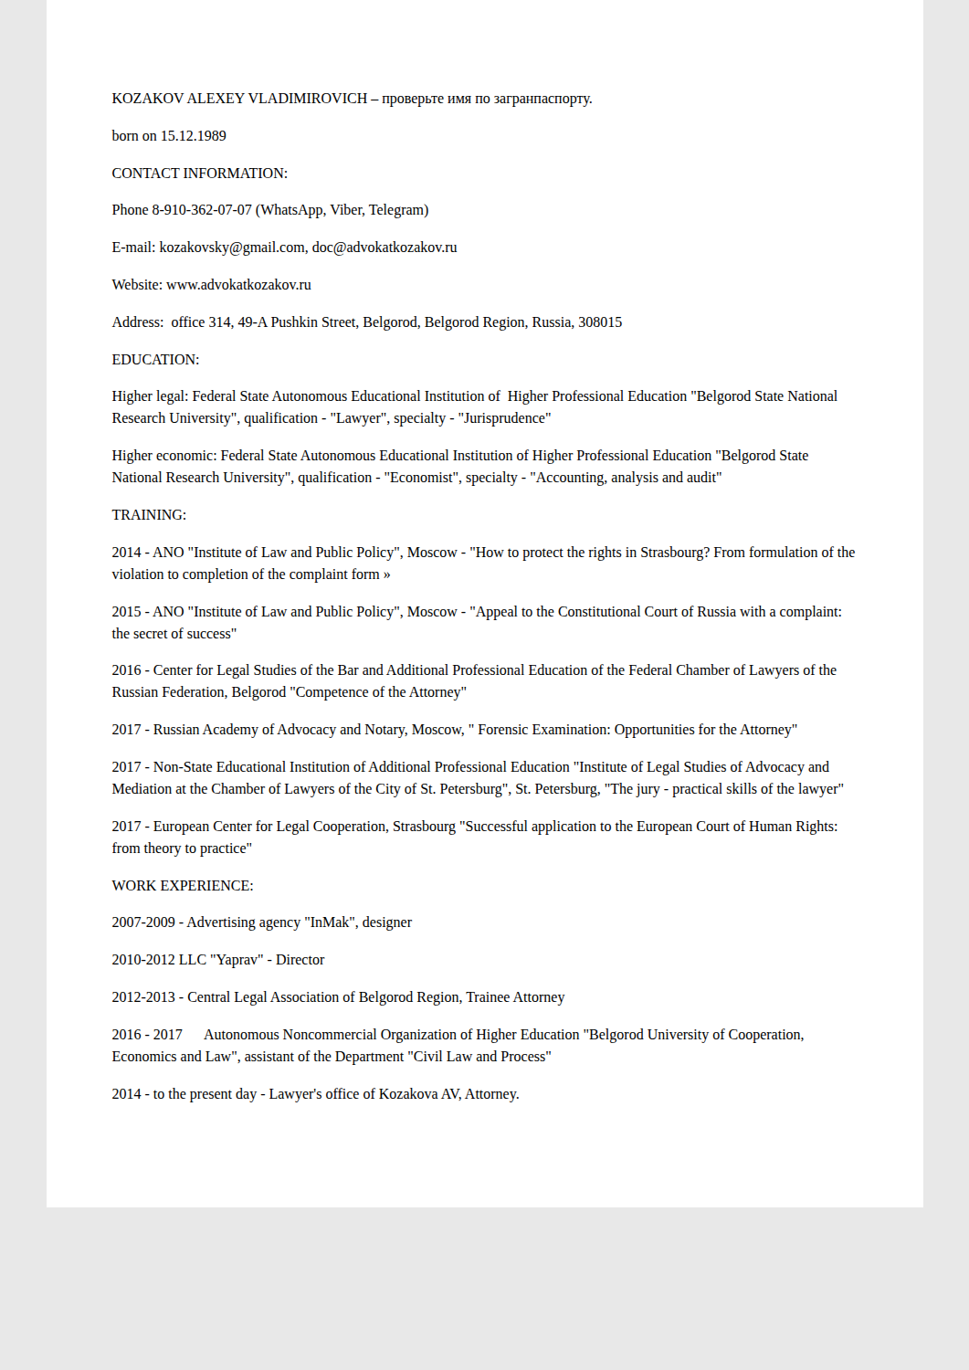KOZAKOV ALEXEY VLADIMIROVICH – проверьте имя по загранпаспорту.
born on 15.12.1989
CONTACT INFORMATION:
Phone 8-910-362-07-07 (WhatsApp, Viber, Telegram)
E-mail: kozakovsky@gmail.com, doc@advokatkozakov.ru
Website: www.advokatkozakov.ru
Address: office 314, 49-A Pushkin Street, Belgorod, Belgorod Region, Russia, 308015
EDUCATION:
Higher legal: Federal State Autonomous Educational Institution of Higher Professional Education "Belgorod State National Research University", qualification - "Lawyer", specialty - "Jurisprudence"
Higher economic: Federal State Autonomous Educational Institution of Higher Professional Education "Belgorod State National Research University", qualification - "Economist", specialty - "Accounting, analysis and audit"
TRAINING:
2014 - ANO "Institute of Law and Public Policy", Moscow - "How to protect the rights in Strasbourg? From formulation of the violation to completion of the complaint form »
2015 - ANO "Institute of Law and Public Policy", Moscow - "Appeal to the Constitutional Court of Russia with a complaint: the secret of success"
2016 - Center for Legal Studies of the Bar and Additional Professional Education of the Federal Chamber of Lawyers of the Russian Federation, Belgorod "Competence of the Attorney"
2017 - Russian Academy of Advocacy and Notary, Moscow, " Forensic Examination: Opportunities for the Attorney"
2017 - Non-State Educational Institution of Additional Professional Education "Institute of Legal Studies of Advocacy and Mediation at the Chamber of Lawyers of the City of St. Petersburg", St. Petersburg, "The jury - practical skills of the lawyer"
2017 - European Center for Legal Cooperation, Strasbourg "Successful application to the European Court of Human Rights: from theory to practice"
WORK EXPERIENCE:
2007-2009 - Advertising agency "InMak", designer
2010-2012 LLC "Yaprav" - Director
2012-2013 - Central Legal Association of Belgorod Region, Trainee Attorney
2016 - 2017 Autonomous Noncommercial Organization of Higher Education "Belgorod University of Cooperation, Economics and Law", assistant of the Department "Civil Law and Process"
2014 - to the present day - Lawyer's office of Kozakova AV, Attorney.